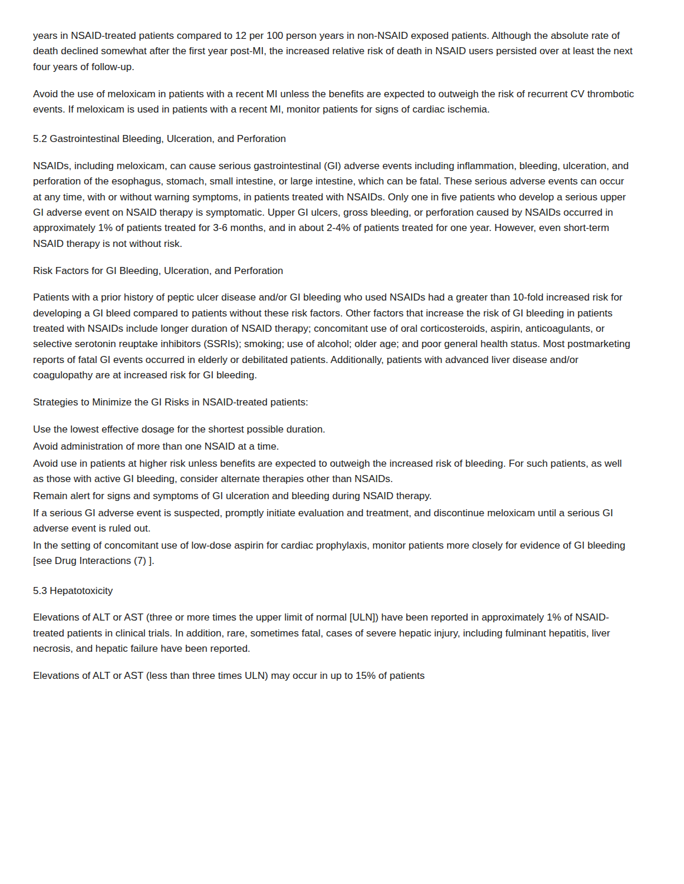years in NSAID-treated patients compared to 12 per 100 person years in non-NSAID exposed patients. Although the absolute rate of death declined somewhat after the first year post-MI, the increased relative risk of death in NSAID users persisted over at least the next four years of follow-up.
Avoid the use of meloxicam in patients with a recent MI unless the benefits are expected to outweigh the risk of recurrent CV thrombotic events. If meloxicam is used in patients with a recent MI, monitor patients for signs of cardiac ischemia.
5.2 Gastrointestinal Bleeding, Ulceration, and Perforation
NSAIDs, including meloxicam, can cause serious gastrointestinal (GI) adverse events including inflammation, bleeding, ulceration, and perforation of the esophagus, stomach, small intestine, or large intestine, which can be fatal. These serious adverse events can occur at any time, with or without warning symptoms, in patients treated with NSAIDs. Only one in five patients who develop a serious upper GI adverse event on NSAID therapy is symptomatic. Upper GI ulcers, gross bleeding, or perforation caused by NSAIDs occurred in approximately 1% of patients treated for 3-6 months, and in about 2-4% of patients treated for one year. However, even short-term NSAID therapy is not without risk.
Risk Factors for GI Bleeding, Ulceration, and Perforation
Patients with a prior history of peptic ulcer disease and/or GI bleeding who used NSAIDs had a greater than 10-fold increased risk for developing a GI bleed compared to patients without these risk factors. Other factors that increase the risk of GI bleeding in patients treated with NSAIDs include longer duration of NSAID therapy; concomitant use of oral corticosteroids, aspirin, anticoagulants, or selective serotonin reuptake inhibitors (SSRIs); smoking; use of alcohol; older age; and poor general health status. Most postmarketing reports of fatal GI events occurred in elderly or debilitated patients. Additionally, patients with advanced liver disease and/or coagulopathy are at increased risk for GI bleeding.
Strategies to Minimize the GI Risks in NSAID-treated patients:
Use the lowest effective dosage for the shortest possible duration.
Avoid administration of more than one NSAID at a time.
Avoid use in patients at higher risk unless benefits are expected to outweigh the increased risk of bleeding. For such patients, as well as those with active GI bleeding, consider alternate therapies other than NSAIDs.
Remain alert for signs and symptoms of GI ulceration and bleeding during NSAID therapy.
If a serious GI adverse event is suspected, promptly initiate evaluation and treatment, and discontinue meloxicam until a serious GI adverse event is ruled out.
In the setting of concomitant use of low-dose aspirin for cardiac prophylaxis, monitor patients more closely for evidence of GI bleeding [see Drug Interactions (7) ].
5.3 Hepatotoxicity
Elevations of ALT or AST (three or more times the upper limit of normal [ULN]) have been reported in approximately 1% of NSAID-treated patients in clinical trials. In addition, rare, sometimes fatal, cases of severe hepatic injury, including fulminant hepatitis, liver necrosis, and hepatic failure have been reported.
Elevations of ALT or AST (less than three times ULN) may occur in up to 15% of patients